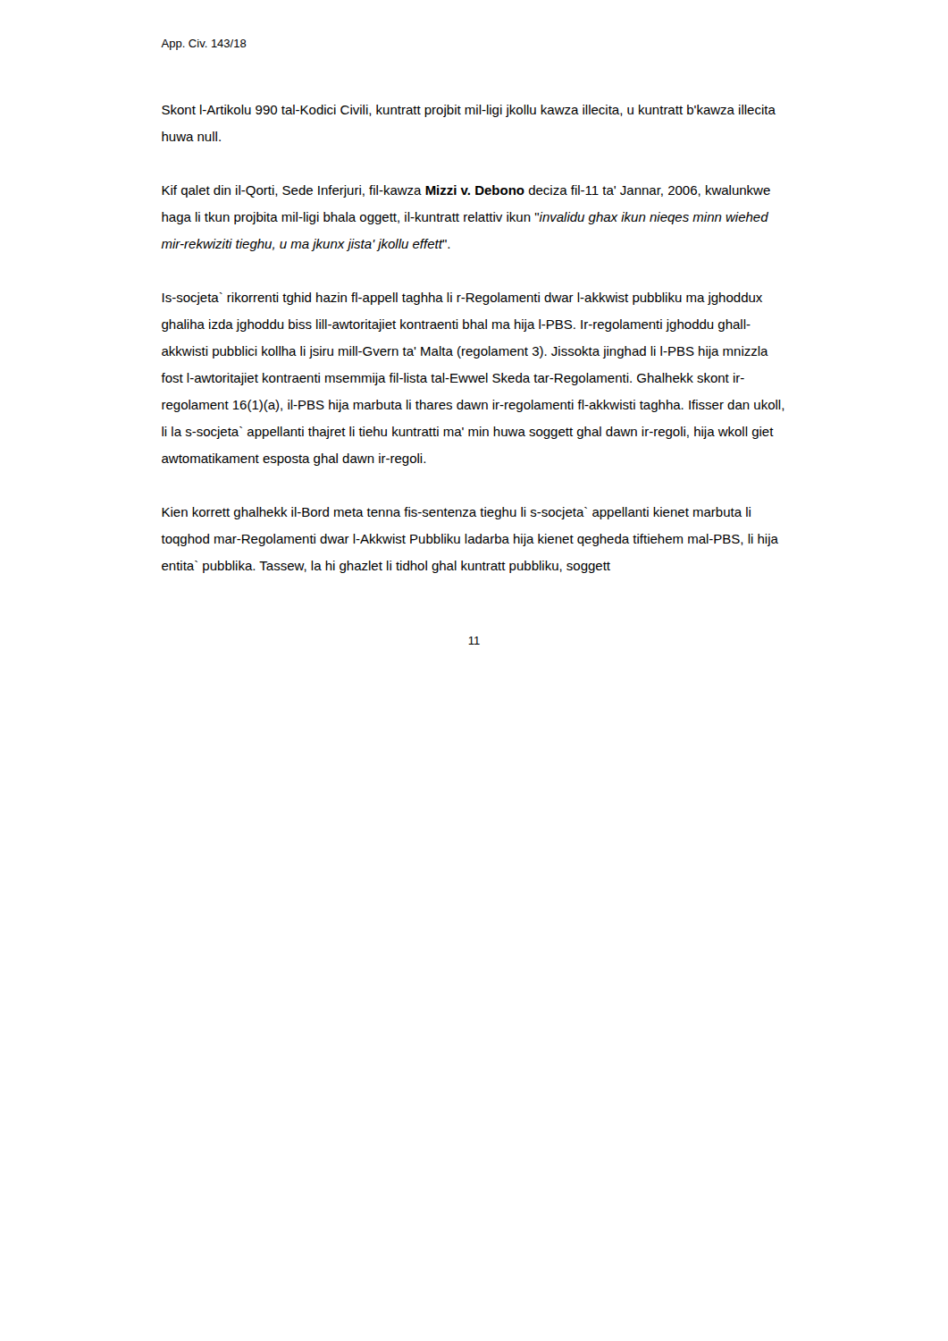App. Civ. 143/18
Skont l-Artikolu 990 tal-Kodici Civili, kuntratt projbit mil-ligi jkollu kawza illecita, u kuntratt b'kawza illecita huwa null.
Kif qalet din il-Qorti, Sede Inferjuri, fil-kawza Mizzi v. Debono deciza fil-11 ta' Jannar, 2006, kwalunkwe haga li tkun projbita mil-ligi bhala oggett, il-kuntratt relattiv ikun "invalidu ghax ikun nieqes minn wiehed mir-rekwiziti tieghu, u ma jkunx jista' jkollu effett".
Is-socjeta` rikorrenti tghid hazin fl-appell taghha li r-Regolamenti dwar l-akkwist pubbliku ma jghoddux ghaliha izda jghoddu biss lill-awtoritajiet kontraenti bhal ma hija l-PBS. Ir-regolamenti jghoddu ghall-akkwisti pubblici kollha li jsiru mill-Gvern ta' Malta (regolament 3). Jissokta jinghad li l-PBS hija mnizzla fost l-awtoritajiet kontraenti msemmija fil-lista tal-Ewwel Skeda tar-Regolamenti. Ghalhekk skont ir-regolament 16(1)(a), il-PBS hija marbuta li thares dawn ir-regolamenti fl-akkwisti taghha. Ifisser dan ukoll, li la s-socjeta` appellanti thajret li tiehu kuntratti ma' min huwa soggett ghal dawn ir-regoli, hija wkoll giet awtomatikament esposta ghal dawn ir-regoli.
Kien korrett ghalhekk il-Bord meta tenna fis-sentenza tieghu li s-socjeta` appellanti kienet marbuta li toqghod mar-Regolamenti dwar l-Akkwist Pubbliku ladarba hija kienet qegheda tiftiehem mal-PBS, li hija entita` pubblika. Tassew, la hi ghazlet li tidhol ghal kuntratt pubbliku, soggett
11